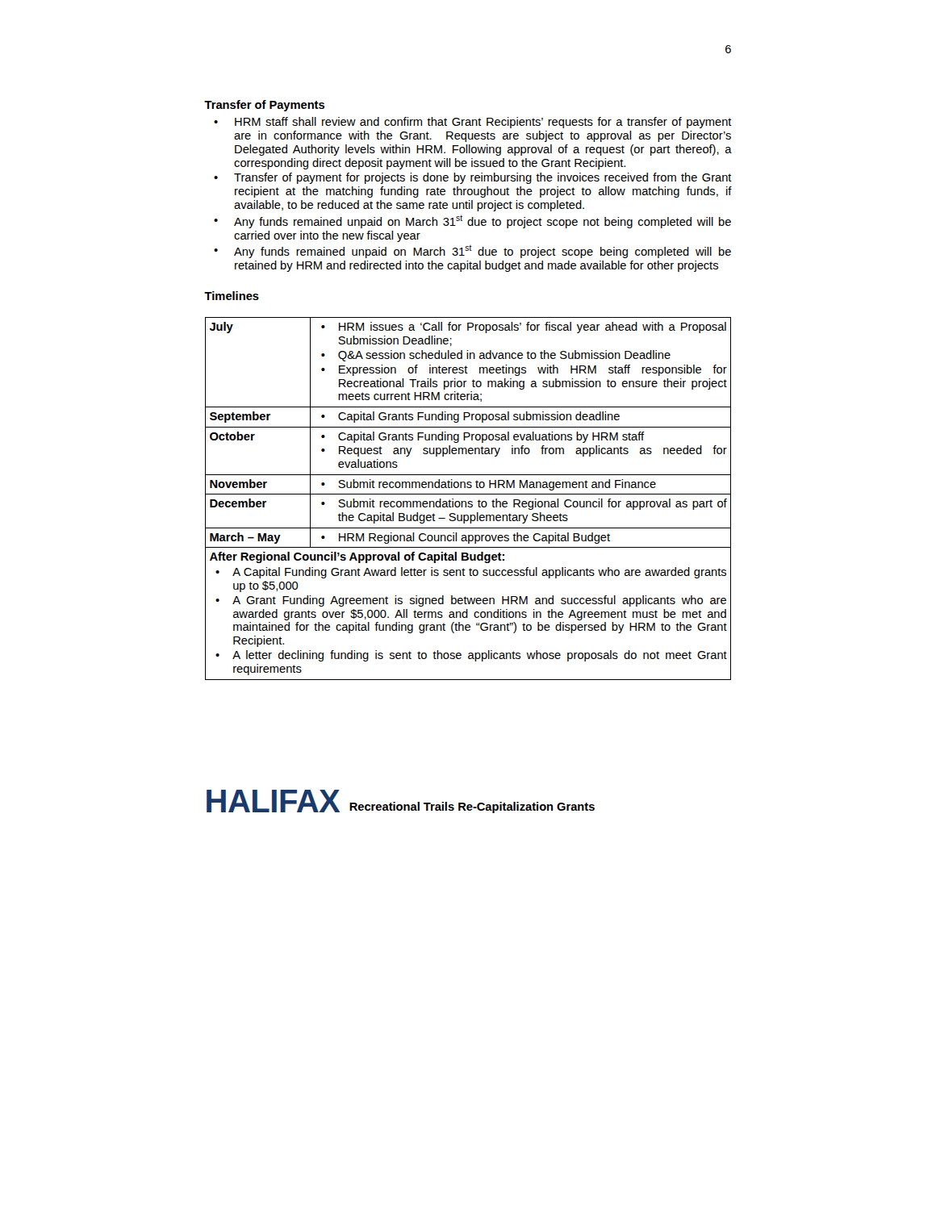6
Transfer of Payments
HRM staff shall review and confirm that Grant Recipients’ requests for a transfer of payment are in conformance with the Grant. Requests are subject to approval as per Director’s Delegated Authority levels within HRM. Following approval of a request (or part thereof), a corresponding direct deposit payment will be issued to the Grant Recipient.
Transfer of payment for projects is done by reimbursing the invoices received from the Grant recipient at the matching funding rate throughout the project to allow matching funds, if available, to be reduced at the same rate until project is completed.
Any funds remained unpaid on March 31st due to project scope not being completed will be carried over into the new fiscal year
Any funds remained unpaid on March 31st due to project scope being completed will be retained by HRM and redirected into the capital budget and made available for other projects
Timelines
| July | HRM issues a ‘Call for Proposals’ for fiscal year ahead with a Proposal Submission Deadline; Q&A session scheduled in advance to the Submission Deadline Expression of interest meetings with HRM staff responsible for Recreational Trails prior to making a submission to ensure their project meets current HRM criteria; |
| September | Capital Grants Funding Proposal submission deadline |
| October | Capital Grants Funding Proposal evaluations by HRM staff Request any supplementary info from applicants as needed for evaluations |
| November | Submit recommendations to HRM Management and Finance |
| December | Submit recommendations to the Regional Council for approval as part of the Capital Budget – Supplementary Sheets |
| March – May | HRM Regional Council approves the Capital Budget |
| After Regional Council’s Approval of Capital Budget: A Capital Funding Grant Award letter is sent to successful applicants who are awarded grants up to $5,000 A Grant Funding Agreement is signed between HRM and successful applicants who are awarded grants over $5,000. All terms and conditions in the Agreement must be met and maintained for the capital funding grant (the “Grant”) to be dispersed by HRM to the Grant Recipient. A letter declining funding is sent to those applicants whose proposals do not meet Grant requirements |
HALIFAX
Recreational Trails Re-Capitalization Grants